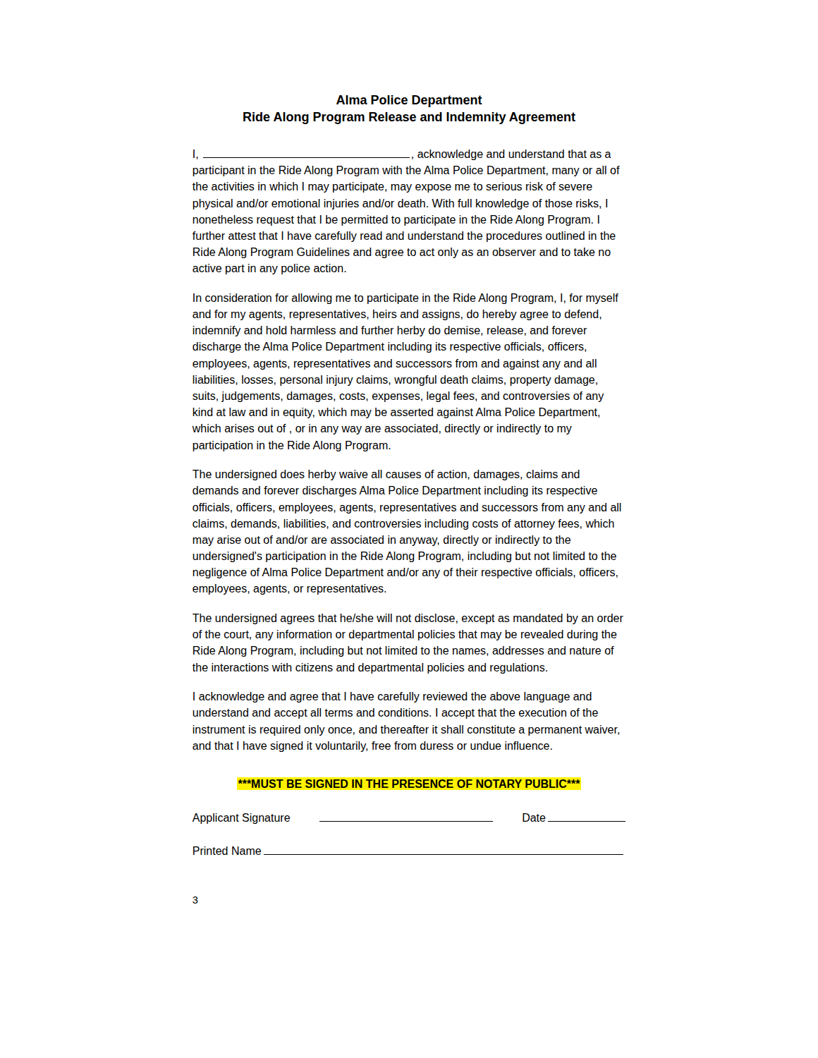Alma Police Department Ride Along Program Release and Indemnity Agreement
I, , acknowledge and understand that as a participant in the Ride Along Program with the Alma Police Department, many or all of the activities in which I may participate, may expose me to serious risk of severe physical and/or emotional injuries and/or death. With full knowledge of those risks, I nonetheless request that I be permitted to participate in the Ride Along Program. I further attest that I have carefully read and understand the procedures outlined in the Ride Along Program Guidelines and agree to act only as an observer and to take no active part in any police action.
In consideration for allowing me to participate in the Ride Along Program, I, for myself and for my agents, representatives, heirs and assigns, do hereby agree to defend, indemnify and hold harmless and further herby do demise, release, and forever discharge the Alma Police Department including its respective officials, officers, employees, agents, representatives and successors from and against any and all liabilities, losses, personal injury claims, wrongful death claims, property damage, suits, judgements, damages, costs, expenses, legal fees, and controversies of any kind at law and in equity, which may be asserted against Alma Police Department, which arises out of , or in any way are associated, directly or indirectly to my participation in the Ride Along Program.
The undersigned does herby waive all causes of action, damages, claims and demands and forever discharges Alma Police Department including its respective officials, officers, employees, agents, representatives and successors from any and all claims, demands, liabilities, and controversies including costs of attorney fees, which may arise out of and/or are associated in anyway, directly or indirectly to the undersigned's participation in the Ride Along Program, including but not limited to the negligence of Alma Police Department and/or any of their respective officials, officers, employees, agents, or representatives.
The undersigned agrees that he/she will not disclose, except as mandated by an order of the court, any information or departmental policies that may be revealed during the Ride Along Program, including but not limited to the names, addresses and nature of the interactions with citizens and departmental policies and regulations.
I acknowledge and agree that I have carefully reviewed the above language and understand and accept all terms and conditions. I accept that the execution of the instrument is required only once, and thereafter it shall constitute a permanent waiver, and that I have signed it voluntarily, free from duress or undue influence.
***MUST BE SIGNED IN THE PRESENCE OF NOTARY PUBLIC***
Applicant Signature Date
Printed Name
3